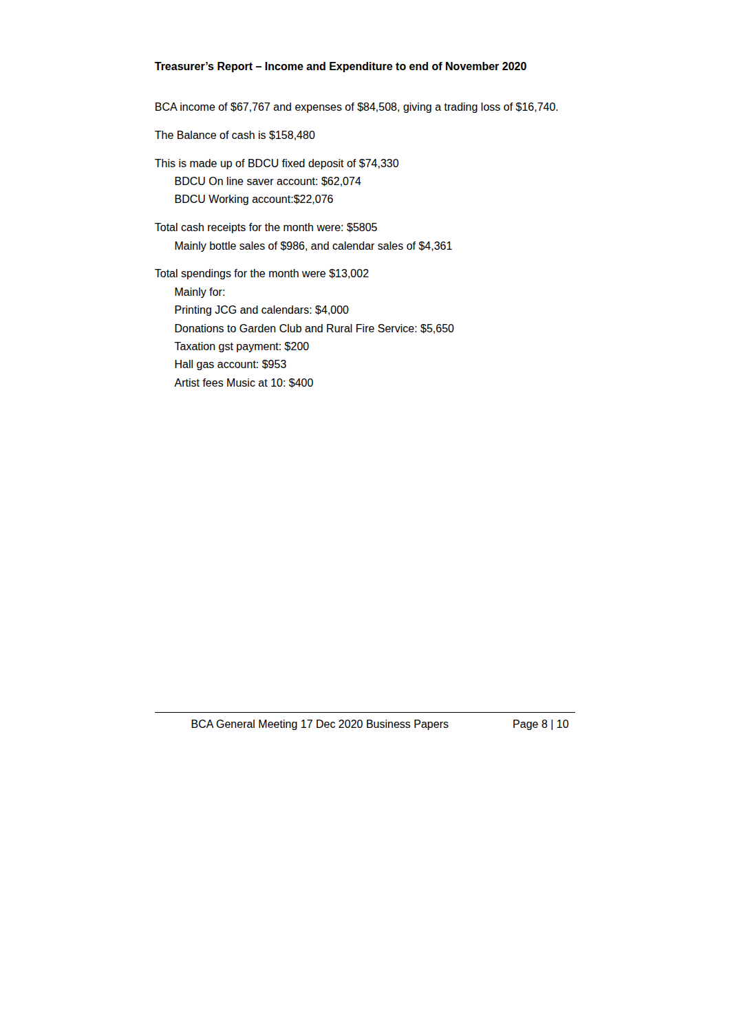Treasurer’s Report – Income and Expenditure to end of November 2020
BCA income of $67,767 and expenses of $84,508, giving a trading loss of $16,740.
The Balance of cash is $158,480
This is made up of BDCU fixed deposit of $74,330
BDCU On line saver account: $62,074
BDCU Working account:$22,076
Total cash receipts for the month were: $5805
Mainly bottle sales of $986, and calendar sales of $4,361
Total spendings for the month were $13,002
Mainly for:
Printing JCG and calendars: $4,000
Donations to Garden Club and Rural Fire Service: $5,650
Taxation gst payment: $200
Hall gas account: $953
Artist fees Music at 10: $400
BCA General Meeting 17 Dec 2020 Business Papers Page 8 | 10